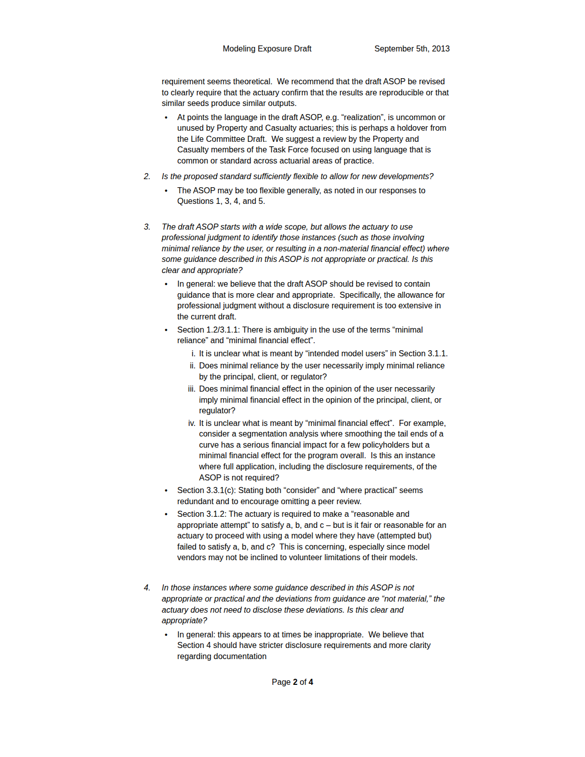Modeling Exposure Draft September 5th, 2013
requirement seems theoretical. We recommend that the draft ASOP be revised to clearly require that the actuary confirm that the results are reproducible or that similar seeds produce similar outputs.
At points the language in the draft ASOP, e.g. “realization”, is uncommon or unused by Property and Casualty actuaries; this is perhaps a holdover from the Life Committee Draft. We suggest a review by the Property and Casualty members of the Task Force focused on using language that is common or standard across actuarial areas of practice.
Is the proposed standard sufficiently flexible to allow for new developments?
The ASOP may be too flexible generally, as noted in our responses to Questions 1, 3, 4, and 5.
The draft ASOP starts with a wide scope, but allows the actuary to use professional judgment to identify those instances (such as those involving minimal reliance by the user, or resulting in a non-material financial effect) where some guidance described in this ASOP is not appropriate or practical. Is this clear and appropriate?
In general: we believe that the draft ASOP should be revised to contain guidance that is more clear and appropriate. Specifically, the allowance for professional judgment without a disclosure requirement is too extensive in the current draft.
Section 1.2/3.1.1: There is ambiguity in the use of the terms “minimal reliance” and “minimal financial effect”.
It is unclear what is meant by “intended model users” in Section 3.1.1.
Does minimal reliance by the user necessarily imply minimal reliance by the principal, client, or regulator?
Does minimal financial effect in the opinion of the user necessarily imply minimal financial effect in the opinion of the principal, client, or regulator?
It is unclear what is meant by “minimal financial effect”. For example, consider a segmentation analysis where smoothing the tail ends of a curve has a serious financial impact for a few policyholders but a minimal financial effect for the program overall. Is this an instance where full application, including the disclosure requirements, of the ASOP is not required?
Section 3.3.1(c): Stating both “consider” and “where practical” seems redundant and to encourage omitting a peer review.
Section 3.1.2: The actuary is required to make a “reasonable and appropriate attempt” to satisfy a, b, and c – but is it fair or reasonable for an actuary to proceed with using a model where they have (attempted but) failed to satisfy a, b, and c? This is concerning, especially since model vendors may not be inclined to volunteer limitations of their models.
In those instances where some guidance described in this ASOP is not appropriate or practical and the deviations from guidance are “not material,” the actuary does not need to disclose these deviations. Is this clear and appropriate?
In general: this appears to at times be inappropriate. We believe that Section 4 should have stricter disclosure requirements and more clarity regarding documentation
Page 2 of 4